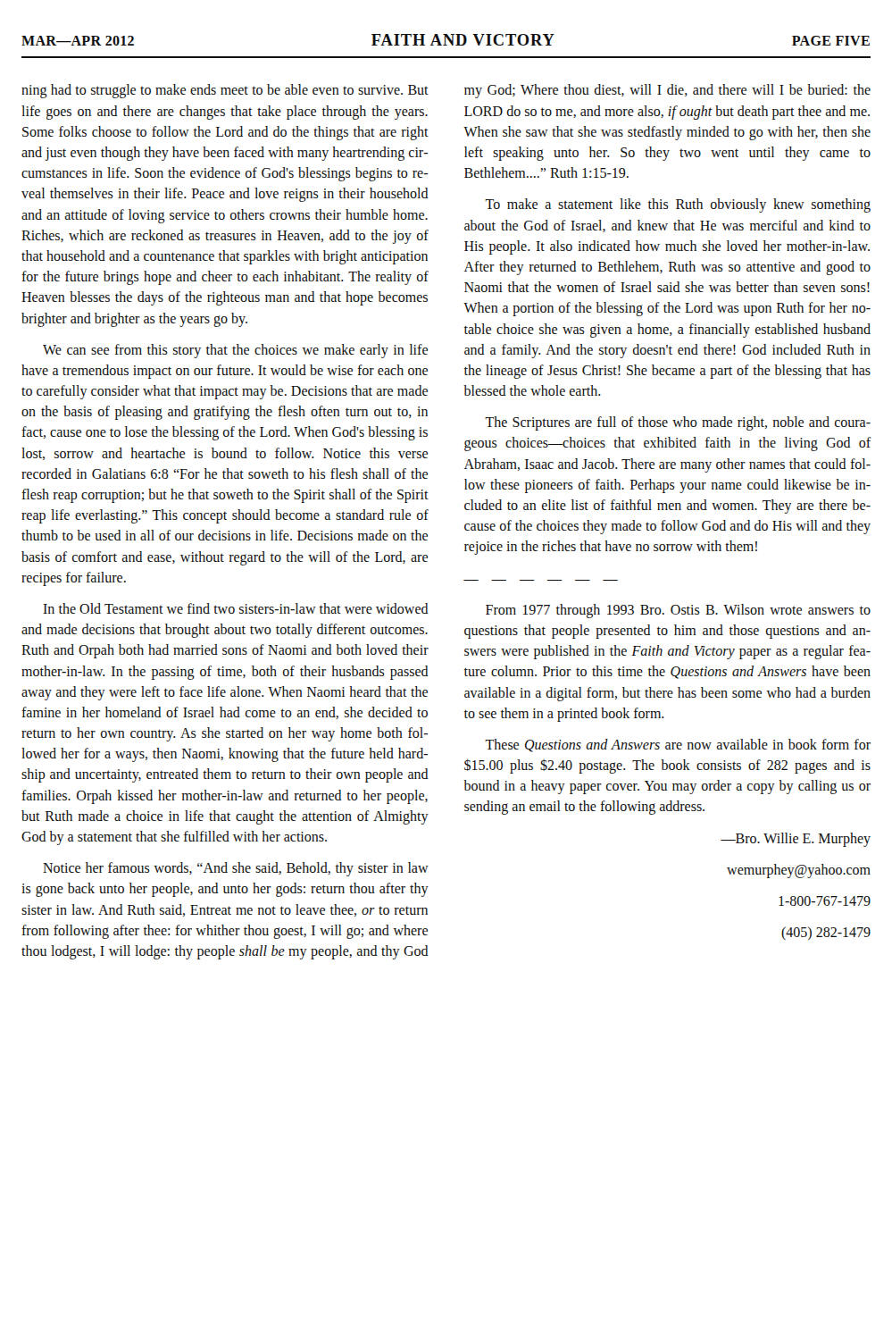Mar—Apr 2012 Faith and Victory Page Five
ning had to struggle to make ends meet to be able even to survive. But life goes on and there are changes that take place through the years. Some folks choose to follow the Lord and do the things that are right and just even though they have been faced with many heartrending circumstances in life. Soon the evidence of God's blessings begins to reveal themselves in their life. Peace and love reigns in their household and an attitude of loving service to others crowns their humble home. Riches, which are reckoned as treasures in Heaven, add to the joy of that household and a countenance that sparkles with bright anticipation for the future brings hope and cheer to each inhabitant. The reality of Heaven blesses the days of the righteous man and that hope becomes brighter and brighter as the years go by.
We can see from this story that the choices we make early in life have a tremendous impact on our future. It would be wise for each one to carefully consider what that impact may be. Decisions that are made on the basis of pleasing and gratifying the flesh often turn out to, in fact, cause one to lose the blessing of the Lord. When God's blessing is lost, sorrow and heartache is bound to follow. Notice this verse recorded in Galatians 6:8 “For he that soweth to his flesh shall of the flesh reap corruption; but he that soweth to the Spirit shall of the Spirit reap life everlasting.” This concept should become a standard rule of thumb to be used in all of our decisions in life. Decisions made on the basis of comfort and ease, without regard to the will of the Lord, are recipes for failure.
In the Old Testament we find two sisters-in-law that were widowed and made decisions that brought about two totally different outcomes. Ruth and Orpah both had married sons of Naomi and both loved their mother-in-law. In the passing of time, both of their husbands passed away and they were left to face life alone. When Naomi heard that the famine in her homeland of Israel had come to an end, she decided to return to her own country. As she started on her way home both followed her for a ways, then Naomi, knowing that the future held hardship and uncertainty, entreated them to return to their own people and families. Orpah kissed her mother-in-law and returned to her people, but Ruth made a choice in life that caught the attention of Almighty God by a statement that she fulfilled with her actions.
Notice her famous words, “And she said, Behold, thy sister in law is gone back unto her people, and unto her gods: return thou after thy sister in law. And Ruth said, Entreat me not to leave thee, or to return from following after thee: for whither thou goest, I will go; and where thou lodgest, I will lodge: thy people shall be my people, and thy God my God; Where thou diest, will I die, and there will I be buried: the LORD do so to me, and more also, if ought but death part thee and me. When she saw that she was stedfastly minded to go with her, then she left speaking unto her. So they two went until they came to Bethlehem....” Ruth 1:15-19.
To make a statement like this Ruth obviously knew something about the God of Israel, and knew that He was merciful and kind to His people. It also indicated how much she loved her mother-in-law. After they returned to Bethlehem, Ruth was so attentive and good to Naomi that the women of Israel said she was better than seven sons! When a portion of the blessing of the Lord was upon Ruth for her notable choice she was given a home, a financially established husband and a family. And the story doesn't end there! God included Ruth in the lineage of Jesus Christ! She became a part of the blessing that has blessed the whole earth.
The Scriptures are full of those who made right, noble and courageous choices—choices that exhibited faith in the living God of Abraham, Isaac and Jacob. There are many other names that could follow these pioneers of faith. Perhaps your name could likewise be included to an elite list of faithful men and women. They are there because of the choices they made to follow God and do His will and they rejoice in the riches that have no sorrow with them!
— — — — — —
From 1977 through 1993 Bro. Ostis B. Wilson wrote answers to questions that people presented to him and those questions and answers were published in the Faith and Victory paper as a regular feature column. Prior to this time the Questions and Answers have been available in a digital form, but there has been some who had a burden to see them in a printed book form.
These Questions and Answers are now available in book form for $15.00 plus $2.40 postage. The book consists of 282 pages and is bound in a heavy paper cover. You may order a copy by calling us or sending an email to the following address.
—Bro. Willie E. Murphey
wemurphey@yahoo.com
1-800-767-1479
(405) 282-1479